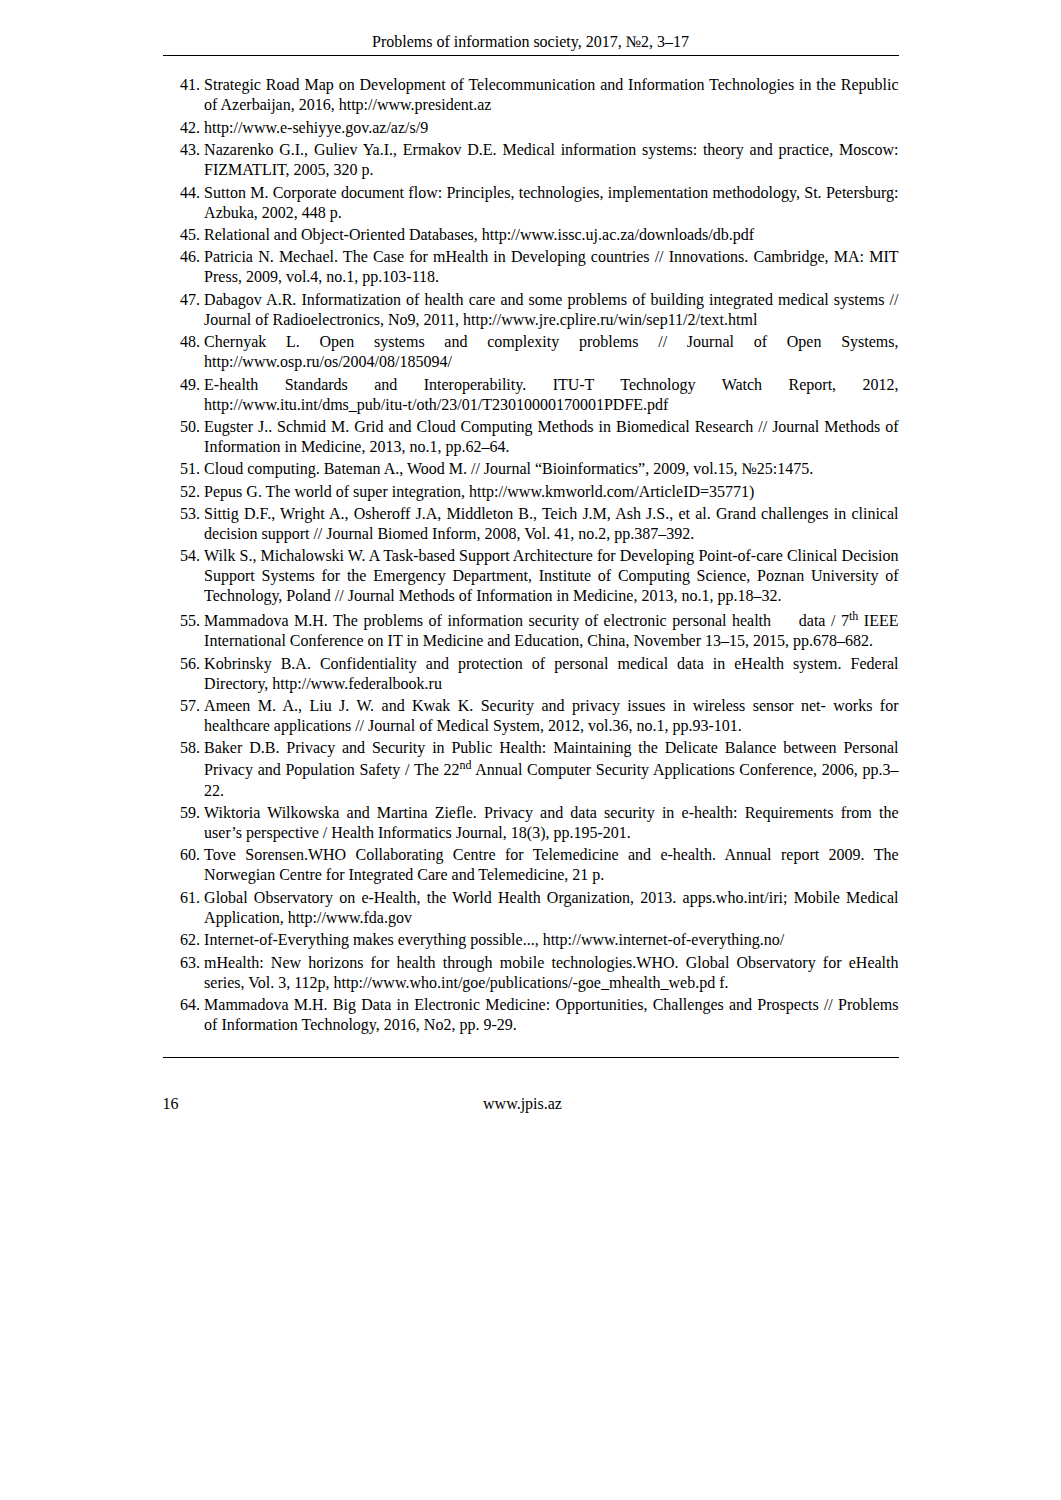Problems of information society, 2017, №2, 3–17
Strategic Road Map on Development of Telecommunication and Information Technologies in the Republic of Azerbaijan, 2016, http://www.president.az
http://www.e-sehiyye.gov.az/az/s/9
Nazarenko G.I., Guliev Ya.I., Ermakov D.E. Medical information systems: theory and practice, Moscow: FIZMATLIT, 2005, 320 p.
Sutton M. Corporate document flow: Principles, technologies, implementation methodology, St. Petersburg: Azbuka, 2002, 448 p.
Relational and Object-Oriented Databases, http://www.issc.uj.ac.za/downloads/db.pdf
Patricia N. Mechael. The Case for mHealth in Developing countries // Innovations. Cambridge, MA: MIT Press, 2009, vol.4, no.1, pp.103-118.
Dabagov A.R. Informatization of health care and some problems of building integrated medical systems // Journal of Radioelectronics, No9, 2011, http://www.jre.cplire.ru/win/sep11/2/text.html
Chernyak L. Open systems and complexity problems // Journal of Open Systems, http://www.osp.ru/os/2004/08/185094/
E-health Standards and Interoperability. ITU-T Technology Watch Report, 2012, http://www.itu.int/dms_pub/itu-t/oth/23/01/T23010000170001PDFE.pdf
Eugster J.. Schmid M. Grid and Cloud Computing Methods in Biomedical Research // Journal Methods of Information in Medicine, 2013, no.1, pp.62–64.
Cloud computing. Bateman A., Wood M. // Journal “Bioinformatics”, 2009, vol.15, №25:1475.
Pepus G. The world of super integration, http://www.kmworld.com/ArticleID=35771)
Sittig D.F., Wright A., Osheroff J.A, Middleton B., Teich J.M, Ash J.S., et al. Grand challenges in clinical decision support // Journal Biomed Inform, 2008, Vol. 41, no.2, pp.387–392.
Wilk S., Michalowski W. A Task-based Support Architecture for Developing Point-of-care Clinical Decision Support Systems for the Emergency Department, Institute of Computing Science, Poznan University of Technology, Poland // Journal Methods of Information in Medicine, 2013, no.1, pp.18–32.
Mammadova M.H. The problems of information security of electronic personal health data / 7th IEEE International Conference on IT in Medicine and Education, China, November 13–15, 2015, pp.678–682.
Kobrinsky B.A. Confidentiality and protection of personal medical data in eHealth system. Federal Directory, http://www.federalbook.ru
Ameen M. A., Liu J. W. and Kwak K. Security and privacy issues in wireless sensor net- works for healthcare applications // Journal of Medical System, 2012, vol.36, no.1, pp.93-101.
Baker D.B. Privacy and Security in Public Health: Maintaining the Delicate Balance between Personal Privacy and Population Safety / The 22nd Annual Computer Security Applications Conference, 2006, pp.3–22.
Wiktoria Wilkowska and Martina Ziefle. Privacy and data security in e-health: Requirements from the user’s perspective / Health Informatics Journal, 18(3), pp.195-201.
Tove Sorensen.WHO Collaborating Centre for Telemedicine and e-health. Annual report 2009. The Norwegian Centre for Integrated Care and Telemedicine, 21 p.
Global Observatory on e-Health, the World Health Organization, 2013. apps.who.int/iri; Mobile Medical Application, http://www.fda.gov
Internet-of-Everything makes everything possible..., http://www.internet-of-everything.no/
mHealth: New horizons for health through mobile technologies.WHO. Global Observatory for eHealth series, Vol. 3, 112p, http://www.who.int/goe/publications/-goe_mhealth_web.pd f.
Mammadova M.H. Big Data in Electronic Medicine: Opportunities, Challenges and Prospects // Problems of Information Technology, 2016, No2, pp. 9-29.
16
www.jpis.az